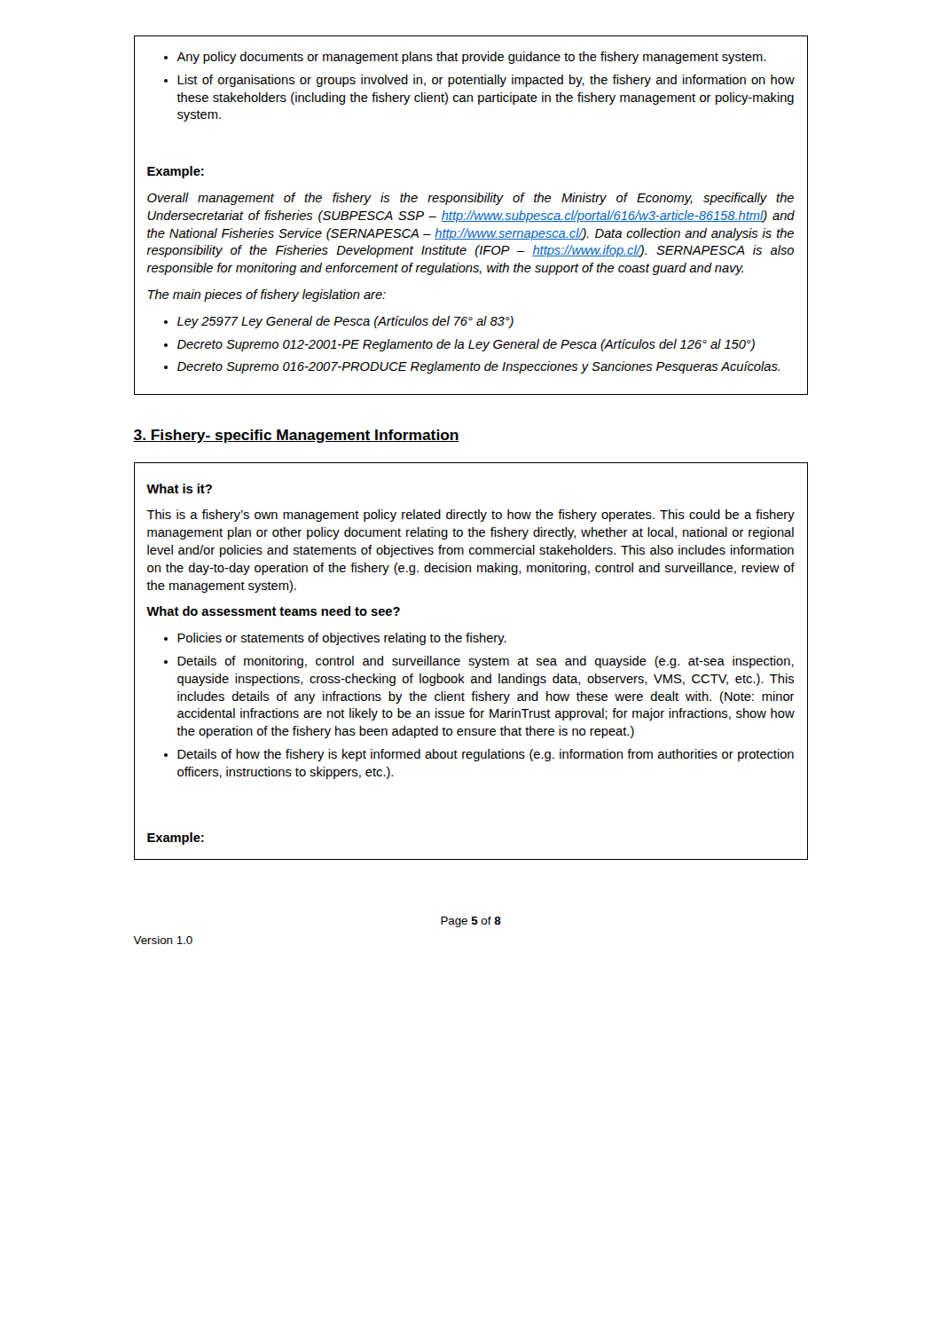Any policy documents or management plans that provide guidance to the fishery management system.
List of organisations or groups involved in, or potentially impacted by, the fishery and information on how these stakeholders (including the fishery client) can participate in the fishery management or policy-making system.
Example:
Overall management of the fishery is the responsibility of the Ministry of Economy, specifically the Undersecretariat of fisheries (SUBPESCA SSP – http://www.subpesca.cl/portal/616/w3-article-86158.html) and the National Fisheries Service (SERNAPESCA – http://www.sernapesca.cl/). Data collection and analysis is the responsibility of the Fisheries Development Institute (IFOP – https://www.ifop.cl/). SERNAPESCA is also responsible for monitoring and enforcement of regulations, with the support of the coast guard and navy.
The main pieces of fishery legislation are:
Ley 25977 Ley General de Pesca (Artículos del 76° al 83°)
Decreto Supremo 012-2001-PE Reglamento de la Ley General de Pesca (Artículos del 126° al 150°)
Decreto Supremo 016-2007-PRODUCE Reglamento de Inspecciones y Sanciones Pesqueras Acuícolas.
3. Fishery- specific Management Information
What is it?
This is a fishery’s own management policy related directly to how the fishery operates. This could be a fishery management plan or other policy document relating to the fishery directly, whether at local, national or regional level and/or policies and statements of objectives from commercial stakeholders. This also includes information on the day-to-day operation of the fishery (e.g. decision making, monitoring, control and surveillance, review of the management system).
What do assessment teams need to see?
Policies or statements of objectives relating to the fishery.
Details of monitoring, control and surveillance system at sea and quayside (e.g. at-sea inspection, quayside inspections, cross-checking of logbook and landings data, observers, VMS, CCTV, etc.). This includes details of any infractions by the client fishery and how these were dealt with. (Note: minor accidental infractions are not likely to be an issue for MarinTrust approval; for major infractions, show how the operation of the fishery has been adapted to ensure that there is no repeat.)
Details of how the fishery is kept informed about regulations (e.g. information from authorities or protection officers, instructions to skippers, etc.).
Example:
Page 5 of 8
Version 1.0